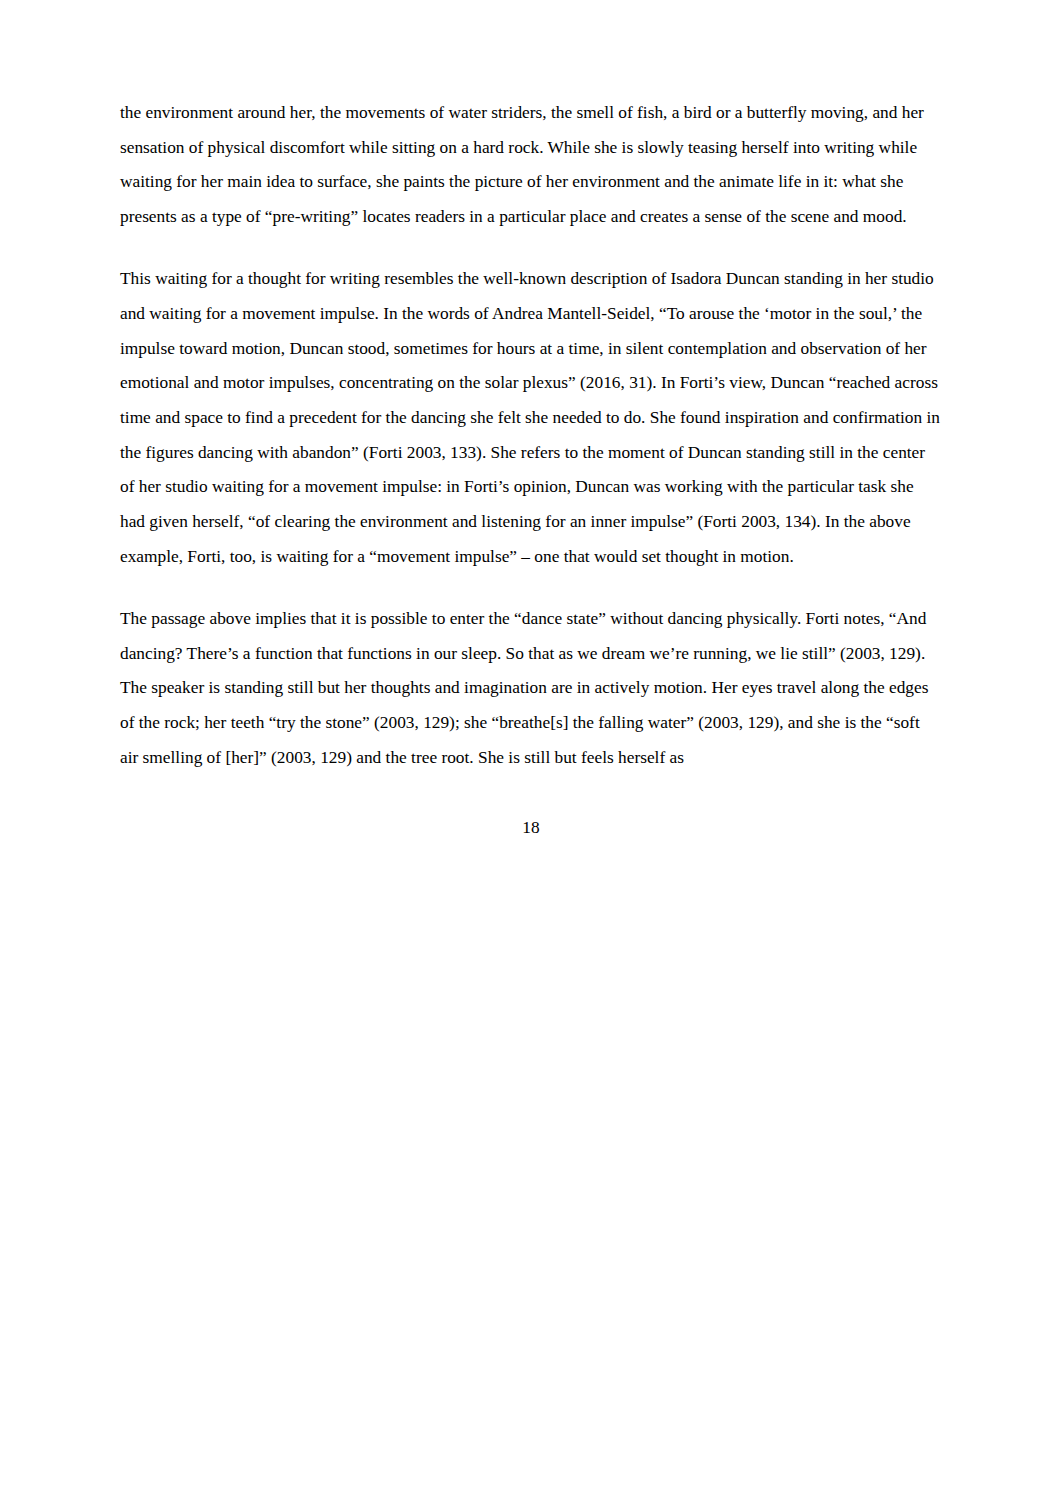the environment around her, the movements of water striders, the smell of fish, a bird or a butterfly moving, and her sensation of physical discomfort while sitting on a hard rock. While she is slowly teasing herself into writing while waiting for her main idea to surface, she paints the picture of her environment and the animate life in it: what she presents as a type of “pre-writing” locates readers in a particular place and creates a sense of the scene and mood.
This waiting for a thought for writing resembles the well-known description of Isadora Duncan standing in her studio and waiting for a movement impulse. In the words of Andrea Mantell-Seidel, “To arouse the ‘motor in the soul,’ the impulse toward motion, Duncan stood, sometimes for hours at a time, in silent contemplation and observation of her emotional and motor impulses, concentrating on the solar plexus” (2016, 31). In Forti’s view, Duncan “reached across time and space to find a precedent for the dancing she felt she needed to do. She found inspiration and confirmation in the figures dancing with abandon” (Forti 2003, 133). She refers to the moment of Duncan standing still in the center of her studio waiting for a movement impulse: in Forti’s opinion, Duncan was working with the particular task she had given herself, “of clearing the environment and listening for an inner impulse” (Forti 2003, 134). In the above example, Forti, too, is waiting for a “movement impulse” – one that would set thought in motion.
The passage above implies that it is possible to enter the “dance state” without dancing physically. Forti notes, “And dancing? There’s a function that functions in our sleep. So that as we dream we’re running, we lie still” (2003, 129). The speaker is standing still but her thoughts and imagination are in actively motion. Her eyes travel along the edges of the rock; her teeth “try the stone” (2003, 129); she “breathe[s] the falling water” (2003, 129), and she is the “soft air smelling of [her]” (2003, 129) and the tree root. She is still but feels herself as
18